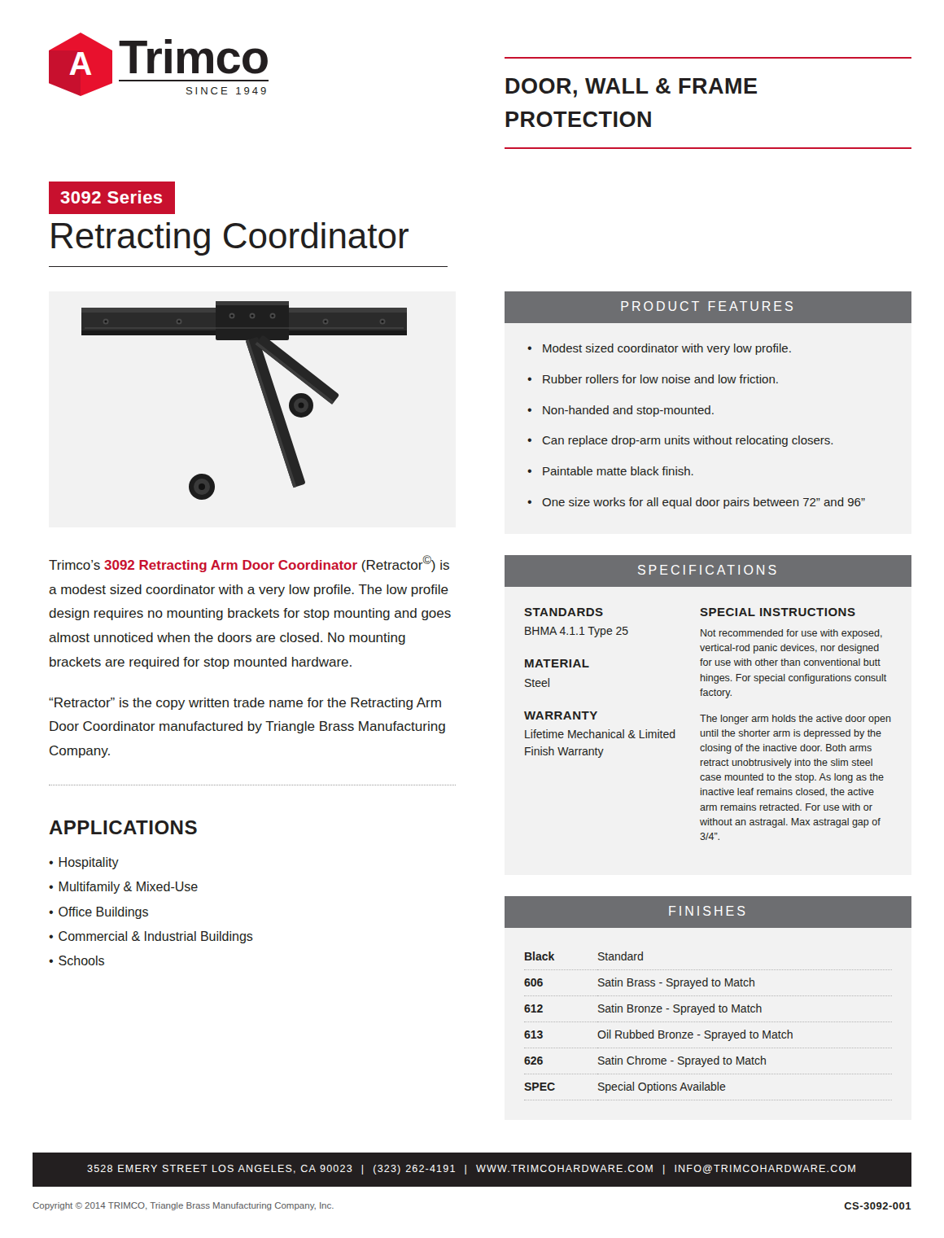A
Trimco
SINCE 1949
DOOR, WALL & FRAME PROTECTION
3092 Series
Retracting Coordinator
Trimco’s 3092 Retracting Arm Door Coordinator (Retractor©) is a modest sized coordinator with a very low profile. The low profile design requires no mounting brackets for stop mounting and goes almost unnoticed when the doors are closed. No mounting brackets are required for stop mounted hardware.
“Retractor” is the copy written trade name for the Retracting Arm Door Coordinator manufactured by Triangle Brass Manufacturing Company.
APPLICATIONS
Hospitality
Multifamily & Mixed-Use
Office Buildings
Commercial & Industrial Buildings
Schools
Product Features
Modest sized coordinator with very low profile.
Rubber rollers for low noise and low friction.
Non-handed and stop-mounted.
Can replace drop-arm units without relocating closers.
Paintable matte black finish.
One size works for all equal door pairs between 72” and 96”
Specifications
Standards
BHMA 4.1.1 Type 25
Material
Steel
Warranty
Lifetime Mechanical & Limited Finish Warranty
Special Instructions
Not recommended for use with exposed, vertical-rod panic devices, nor designed for use with other than conventional butt hinges. For special configurations consult factory.
The longer arm holds the active door open until the shorter arm is depressed by the closing of the inactive door. Both arms retract unobtrusively into the slim steel case mounted to the stop. As long as the inactive leaf remains closed, the active arm remains retracted. For use with or without an astragal. Max astragal gap of 3/4”.
Finishes
| Black | Standard |
| 606 | Satin Brass - Sprayed to Match |
| 612 | Satin Bronze - Sprayed to Match |
| 613 | Oil Rubbed Bronze - Sprayed to Match |
| 626 | Satin Chrome - Sprayed to Match |
| SPEC | Special Options Available |
3528 EMERY STREET LOS ANGELES, CA 90023|(323) 262-4191|WWW.TRIMCOHARDWARE.COM|INFO@TRIMCOHARDWARE.COM
Copyright © 2014 TRIMCO, Triangle Brass Manufacturing Company, Inc.
CS-3092-001